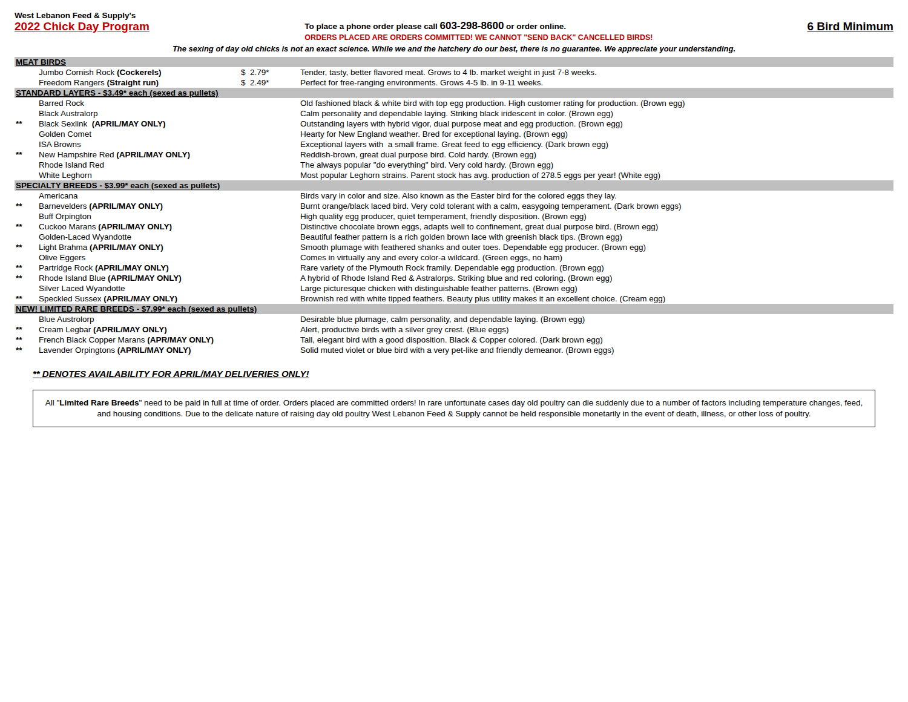| West Lebanon Feed & Supply's |
| 2022 Chick Day Program | To place a phone order please call 603-298-8600 or order online. | 6 Bird Minimum |
| | ORDERS PLACED ARE ORDERS COMMITTED! WE CANNOT "SEND BACK" CANCELLED BIRDS! | |
The sexing of day old chicks is not an exact science. While we and the hatchery do our best, there is no guarantee. We appreciate your understanding.
| MEAT BIRDS |
| | Jumbo Cornish Rock (Cockerels) | $ 2.79* | Tender, tasty, better flavored meat. Grows to 4 lb. market weight in just 7-8 weeks. |
| | Freedom Rangers (Straight run) | $ 2.49* | Perfect for free-ranging environments. Grows 4-5 lb. in 9-11 weeks. |
| STANDARD LAYERS - $3.49* each (sexed as pullets) |
| | Barred Rock | | Old fashioned black & white bird with top egg production. High customer rating for production. (Brown egg) |
| | Black Australorp | | Calm personality and dependable laying. Striking black iridescent in color. (Brown egg) |
| ** | Black Sexlink (APRIL/MAY ONLY) | | Outstanding layers with hybrid vigor, dual purpose meat and egg production. (Brown egg) |
| | Golden Comet | | Hearty for New England weather. Bred for exceptional laying. (Brown egg) |
| | ISA Browns | | Exceptional layers with a small frame. Great feed to egg efficiency. (Dark brown egg) |
| ** | New Hampshire Red (APRIL/MAY ONLY) | | Reddish-brown, great dual purpose bird. Cold hardy. (Brown egg) |
| | Rhode Island Red | | The always popular "do everything" bird. Very cold hardy. (Brown egg) |
| | White Leghorn | | Most popular Leghorn strains. Parent stock has avg. production of 278.5 eggs per year! (White egg) |
| SPECIALTY BREEDS - $3.99* each (sexed as pullets) |
| | Americana | | Birds vary in color and size. Also known as the Easter bird for the colored eggs they lay. |
| ** | Barnevelders (APRIL/MAY ONLY) | | Burnt orange/black laced bird. Very cold tolerant with a calm, easygoing temperament. (Dark brown eggs) |
| | Buff Orpington | | High quality egg producer, quiet temperament, friendly disposition. (Brown egg) |
| ** | Cuckoo Marans (APRIL/MAY ONLY) | | Distinctive chocolate brown eggs, adapts well to confinement, great dual purpose bird. (Brown egg) |
| | Golden-Laced Wyandotte | | Beautiful feather pattern is a rich golden brown lace with greenish black tips. (Brown egg) |
| ** | Light Brahma (APRIL/MAY ONLY) | | Smooth plumage with feathered shanks and outer toes. Dependable egg producer. (Brown egg) |
| | Olive Eggers | | Comes in virtually any and every color-a wildcard. (Green eggs, no ham) |
| ** | Partridge Rock (APRIL/MAY ONLY) | | Rare variety of the Plymouth Rock framily. Dependable egg production. (Brown egg) |
| ** | Rhode Island Blue (APRIL/MAY ONLY) | | A hybrid of Rhode Island Red & Astralorps. Striking blue and red coloring. (Brown egg) |
| | Silver Laced Wyandotte | | Large picturesque chicken with distinguishable feather patterns. (Brown egg) |
| ** | Speckled Sussex (APRIL/MAY ONLY) | | Brownish red with white tipped feathers. Beauty plus utility makes it an excellent choice. (Cream egg) |
| NEW! LIMITED RARE BREEDS - $7.99* each (sexed as pullets) |
| | Blue Austrolorp | | Desirable blue plumage, calm personality, and dependable laying. (Brown egg) |
| ** | Cream Legbar (APRIL/MAY ONLY) | | Alert, productive birds with a silver grey crest. (Blue eggs) |
| ** | French Black Copper Marans (APR/MAY ONLY) | | Tall, elegant bird with a good disposition. Black & Copper colored. (Dark brown egg) |
| ** | Lavender Orpingtons (APRIL/MAY ONLY) | | Solid muted violet or blue bird with a very pet-like and friendly demeanor. (Brown eggs) |
** DENOTES AVAILABILITY FOR APRIL/MAY DELIVERIES ONLY!
All "Limited Rare Breeds" need to be paid in full at time of order. Orders placed are committed orders! In rare unfortunate cases day old poultry can die suddenly due to a number of factors including temperature changes, feed, and housing conditions. Due to the delicate nature of raising day old poultry West Lebanon Feed & Supply cannot be held responsible monetarily in the event of death, illness, or other loss of poultry.